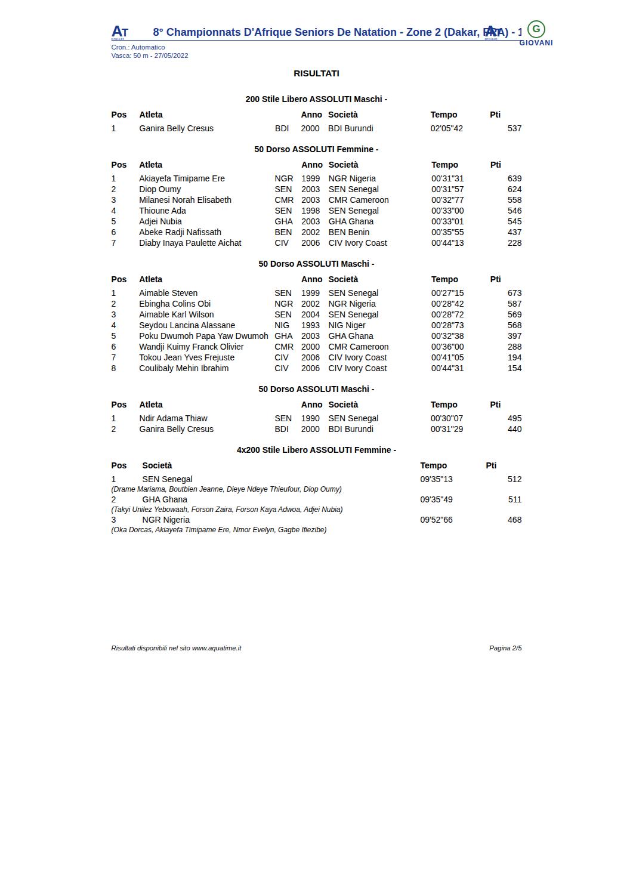AT
project
AT
project
8° Championnats D'Afrique Seniors De Natation - Zone 2 (Dakar, FRA) - 1° D
Cron.: Automatico
Vasca: 50 m - 27/05/2022
G
GIOVANI
RISULTATI
200 Stile Libero ASSOLUTI Maschi -
| Pos | Atleta | | Anno | Società | Tempo | Pti |
| --- | --- | --- | --- | --- | --- | --- |
| 1 | Ganira Belly Cresus | BDI | 2000 | BDI Burundi | 02'05"42 | 537 |
50 Dorso ASSOLUTI Femmine -
| Pos | Atleta | | Anno | Società | Tempo | Pti |
| --- | --- | --- | --- | --- | --- | --- |
| 1 | Akiayefa Timipame Ere | NGR | 1999 | NGR Nigeria | 00'31"31 | 639 |
| 2 | Diop Oumy | SEN | 2003 | SEN Senegal | 00'31"57 | 624 |
| 3 | Milanesi Norah Elisabeth | CMR | 2003 | CMR Cameroon | 00'32"77 | 558 |
| 4 | Thioune Ada | SEN | 1998 | SEN Senegal | 00'33"00 | 546 |
| 5 | Adjei Nubia | GHA | 2003 | GHA Ghana | 00'33"01 | 545 |
| 6 | Abeke Radji Nafissath | BEN | 2002 | BEN Benin | 00'35"55 | 437 |
| 7 | Diaby Inaya Paulette Aichat | CIV | 2006 | CIV Ivory Coast | 00'44"13 | 228 |
50 Dorso ASSOLUTI Maschi -
| Pos | Atleta | | Anno | Società | Tempo | Pti |
| --- | --- | --- | --- | --- | --- | --- |
| 1 | Aimable Steven | SEN | 1999 | SEN Senegal | 00'27"15 | 673 |
| 2 | Ebingha Colins Obi | NGR | 2002 | NGR Nigeria | 00'28"42 | 587 |
| 3 | Aimable Karl Wilson | SEN | 2004 | SEN Senegal | 00'28"72 | 569 |
| 4 | Seydou Lancina Alassane | NIG | 1993 | NIG Niger | 00'28"73 | 568 |
| 5 | Poku Dwumoh Papa Yaw Dwumoh | GHA | 2003 | GHA Ghana | 00'32"38 | 397 |
| 6 | Wandji Kuimy Franck Olivier | CMR | 2000 | CMR Cameroon | 00'36"00 | 288 |
| 7 | Tokou Jean Yves Frejuste | CIV | 2006 | CIV Ivory Coast | 00'41"05 | 194 |
| 8 | Coulibaly Mehin Ibrahim | CIV | 2006 | CIV Ivory Coast | 00'44"31 | 154 |
50 Dorso ASSOLUTI Maschi -
| Pos | Atleta | | Anno | Società | Tempo | Pti |
| --- | --- | --- | --- | --- | --- | --- |
| 1 | Ndir Adama Thiaw | SEN | 1990 | SEN Senegal | 00'30"07 | 495 |
| 2 | Ganira Belly Cresus | BDI | 2000 | BDI Burundi | 00'31"29 | 440 |
4x200 Stile Libero ASSOLUTI Femmine -
| Pos | Società | Tempo | Pti |
| --- | --- | --- | --- |
| 1 | SEN Senegal | 09'35"13 | 512 |
| (Drame Mariama, Boutbien Jeanne, Dieye Ndeye Thieufour, Diop Oumy) |
| 2 | GHA Ghana | 09'35"49 | 511 |
| (Takyi Unilez Yebowaah, Forson Zaira, Forson Kaya Adwoa, Adjei Nubia) |
| 3 | NGR Nigeria | 09'52"66 | 468 |
| (Oka Dorcas, Akiayefa Timipame Ere, Nmor Evelyn, Gagbe Ifiezibe) |
Risultati disponibili nel sito www.aquatime.it Pagina 2/5